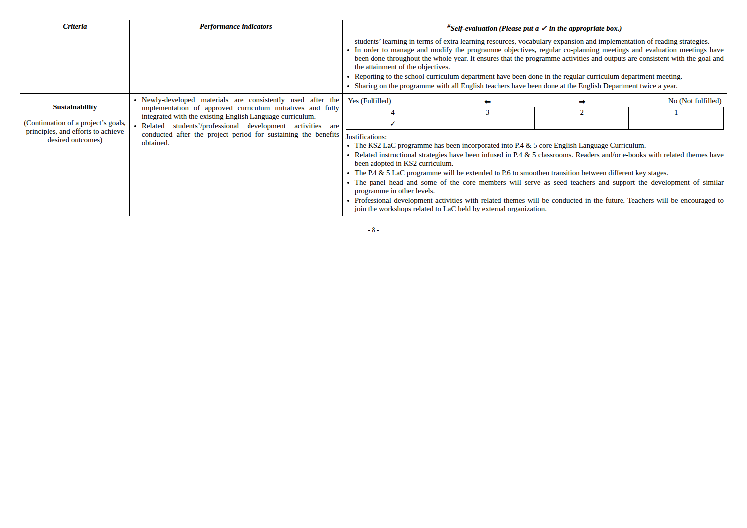| Criteria | Performance indicators | # Self-evaluation (Please put a ✓ in the appropriate box.) |
| --- | --- | --- |
| | | students’ learning in terms of extra learning resources, vocabulary expansion and implementation of reading strategies. In order to manage and modify the programme objectives, regular co-planning meetings and evaluation meetings have been done throughout the whole year. It ensures that the programme activities and outputs are consistent with the goal and the attainment of the objectives. Reporting to the school curriculum department have been done in the regular curriculum department meeting. Sharing on the programme with all English teachers have been done at the English Department twice a year. |
| Sustainability (Continuation of a project’s goals, principles, and efforts to achieve desired outcomes) | Newly-developed materials are consistently used after the implementation of approved curriculum initiatives and fully integrated with the existing English Language curriculum. Related students’/professional development activities are conducted after the project period for sustaining the benefits obtained. | / Yes (Fulfilled) / ⬅ / ➡ / No (Not fulfilled) / / 4 / 3 / 2 / 1 / / ✓ / / / / Justifications: The KS2 LaC programme has been incorporated into P.4 & 5 core English Language Curriculum. Related instructional strategies have been infused in P.4 & 5 classrooms. Readers and/or e-books with related themes have been adopted in KS2 curriculum. The P.4 & 5 LaC programme will be extended to P.6 to smoothen transition between different key stages. The panel head and some of the core members will serve as seed teachers and support the development of similar programme in other levels. Professional development activities with related themes will be conducted in the future. Teachers will be encouraged to join the workshops related to LaC held by external organization. |
- 8 -